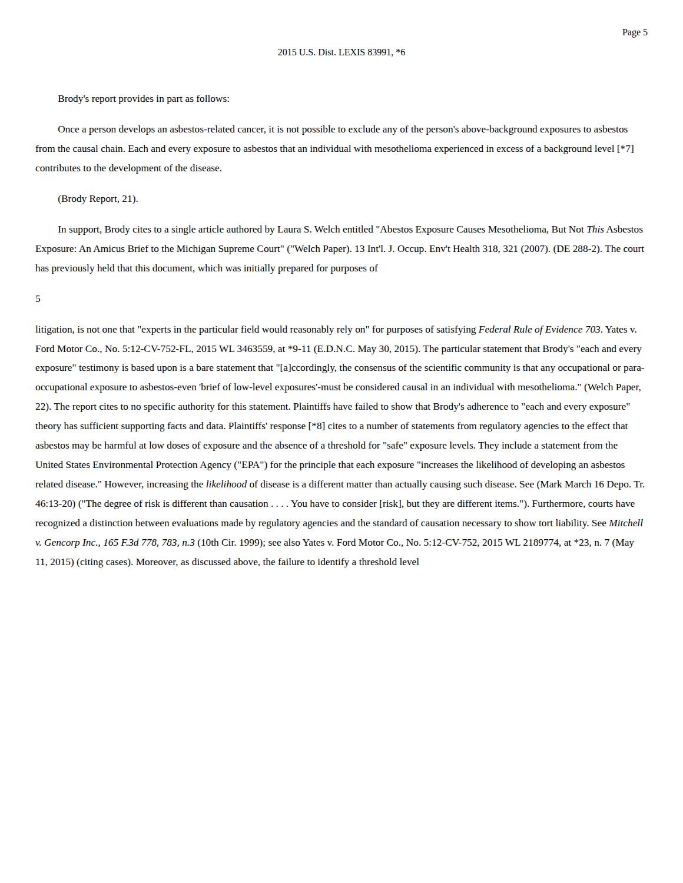Page 5
2015 U.S. Dist. LEXIS 83991, *6
Brody's report provides in part as follows:
Once a person develops an asbestos-related cancer, it is not possible to exclude any of the person's above-background exposures to asbestos from the causal chain. Each and every exposure to asbestos that an individual with mesothelioma experienced in excess of a background level [*7] contributes to the development of the disease.
(Brody Report, 21).
In support, Brody cites to a single article authored by Laura S. Welch entitled "Abestos Exposure Causes Mesothelioma, But Not This Asbestos Exposure: An Amicus Brief to the Michigan Supreme Court" ("Welch Paper). 13 Int'l. J. Occup. Env't Health 318, 321 (2007). (DE 288-2). The court has previously held that this document, which was initially prepared for purposes of
5
litigation, is not one that "experts in the particular field would reasonably rely on" for purposes of satisfying Federal Rule of Evidence 703. Yates v. Ford Motor Co., No. 5:12-CV-752-FL, 2015 WL 3463559, at *9-11 (E.D.N.C. May 30, 2015). The particular statement that Brody's "each and every exposure" testimony is based upon is a bare statement that "[a]ccordingly, the consensus of the scientific community is that any occupational or para-occupational exposure to asbestos-even 'brief of low-level exposures'-must be considered causal in an individual with mesothelioma." (Welch Paper, 22). The report cites to no specific authority for this statement. Plaintiffs have failed to show that Brody's adherence to "each and every exposure" theory has sufficient supporting facts and data. Plaintiffs' response [*8] cites to a number of statements from regulatory agencies to the effect that asbestos may be harmful at low doses of exposure and the absence of a threshold for "safe" exposure levels. They include a statement from the United States Environmental Protection Agency ("EPA") for the principle that each exposure "increases the likelihood of developing an asbestos related disease." However, increasing the likelihood of disease is a different matter than actually causing such disease. See (Mark March 16 Depo. Tr. 46:13-20) ("The degree of risk is different than causation . . . . You have to consider [risk], but they are different items."). Furthermore, courts have recognized a distinction between evaluations made by regulatory agencies and the standard of causation necessary to show tort liability. See Mitchell v. Gencorp Inc., 165 F.3d 778, 783, n.3 (10th Cir. 1999); see also Yates v. Ford Motor Co., No. 5:12-CV-752, 2015 WL 2189774, at *23, n. 7 (May 11, 2015) (citing cases). Moreover, as discussed above, the failure to identify a threshold level